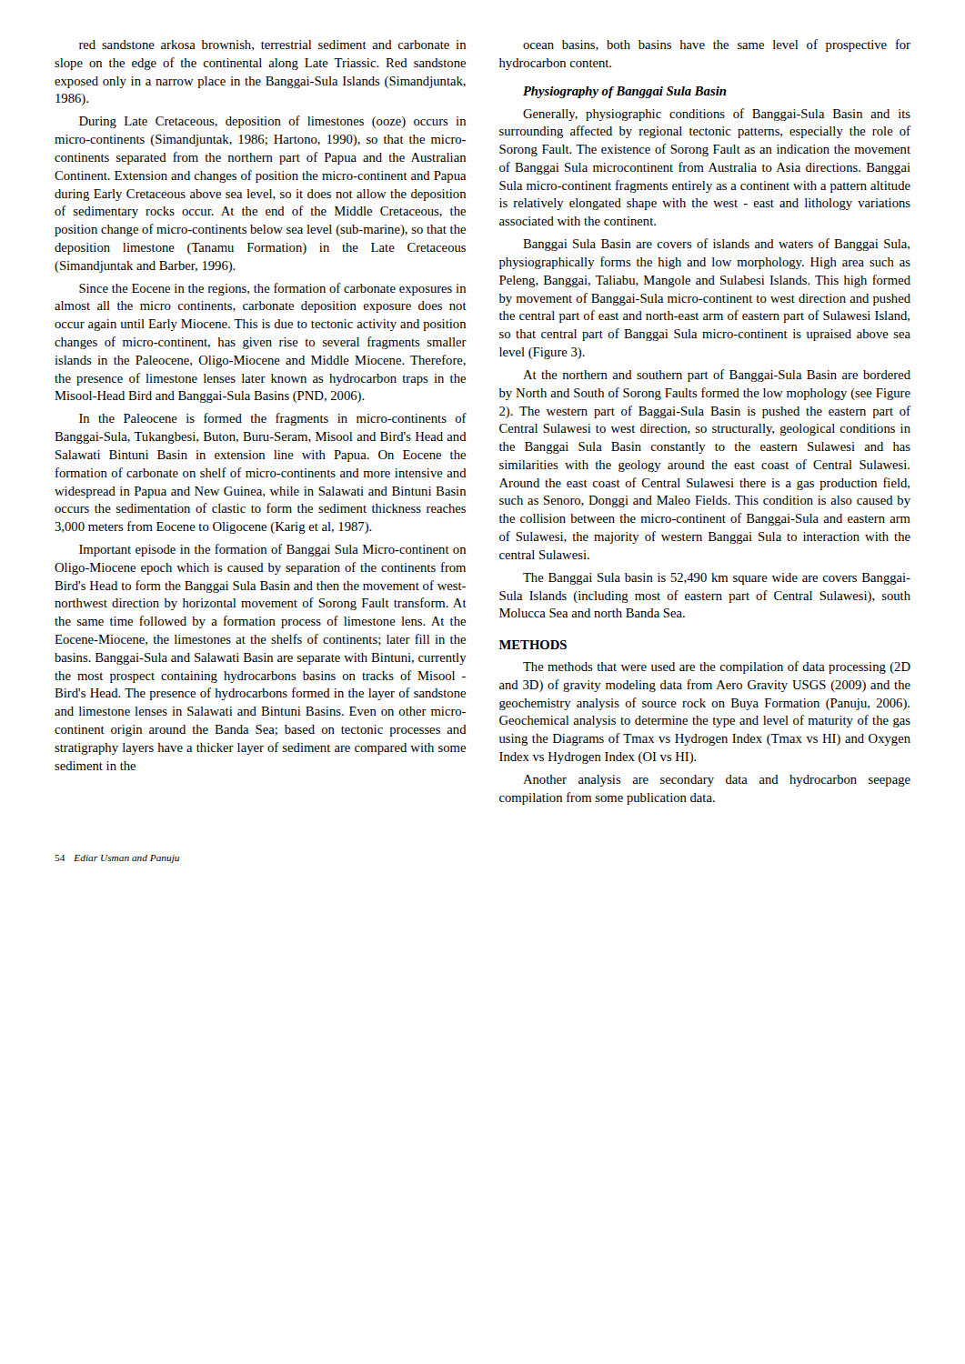red sandstone arkosa brownish, terrestrial sediment and carbonate in slope on the edge of the continental along Late Triassic. Red sandstone exposed only in a narrow place in the Banggai-Sula Islands (Simandjuntak, 1986).
During Late Cretaceous, deposition of limestones (ooze) occurs in micro-continents (Simandjuntak, 1986; Hartono, 1990), so that the micro-continents separated from the northern part of Papua and the Australian Continent. Extension and changes of position the micro-continent and Papua during Early Cretaceous above sea level, so it does not allow the deposition of sedimentary rocks occur. At the end of the Middle Cretaceous, the position change of micro-continents below sea level (sub-marine), so that the deposition limestone (Tanamu Formation) in the Late Cretaceous (Simandjuntak and Barber, 1996).
Since the Eocene in the regions, the formation of carbonate exposures in almost all the micro continents, carbonate deposition exposure does not occur again until Early Miocene. This is due to tectonic activity and position changes of micro-continent, has given rise to several fragments smaller islands in the Paleocene, Oligo-Miocene and Middle Miocene. Therefore, the presence of limestone lenses later known as hydrocarbon traps in the Misool-Head Bird and Banggai-Sula Basins (PND, 2006).
In the Paleocene is formed the fragments in micro-continents of Banggai-Sula, Tukangbesi, Buton, Buru-Seram, Misool and Bird's Head and Salawati Bintuni Basin in extension line with Papua. On Eocene the formation of carbonate on shelf of micro-continents and more intensive and widespread in Papua and New Guinea, while in Salawati and Bintuni Basin occurs the sedimentation of clastic to form the sediment thickness reaches 3,000 meters from Eocene to Oligocene (Karig et al, 1987).
Important episode in the formation of Banggai Sula Micro-continent on Oligo-Miocene epoch which is caused by separation of the continents from Bird's Head to form the Banggai Sula Basin and then the movement of west-northwest direction by horizontal movement of Sorong Fault transform. At the same time followed by a formation process of limestone lens. At the Eocene-Miocene, the limestones at the shelfs of continents; later fill in the basins. Banggai-Sula and Salawati Basin are separate with Bintuni, currently the most prospect containing hydrocarbons basins on tracks of Misool - Bird's Head. The presence of hydrocarbons formed in the layer of sandstone and limestone lenses in Salawati and Bintuni Basins. Even on other micro-continent origin around the Banda Sea; based on tectonic processes and stratigraphy layers have a thicker layer of sediment are compared with some sediment in the
ocean basins, both basins have the same level of prospective for hydrocarbon content.
Physiography of Banggai Sula Basin
Generally, physiographic conditions of Banggai-Sula Basin and its surrounding affected by regional tectonic patterns, especially the role of Sorong Fault. The existence of Sorong Fault as an indication the movement of Banggai Sula microcontinent from Australia to Asia directions. Banggai Sula micro-continent fragments entirely as a continent with a pattern altitude is relatively elongated shape with the west - east and lithology variations associated with the continent.
Banggai Sula Basin are covers of islands and waters of Banggai Sula, physiographically forms the high and low morphology. High area such as Peleng, Banggai, Taliabu, Mangole and Sulabesi Islands. This high formed by movement of Banggai-Sula micro-continent to west direction and pushed the central part of east and north-east arm of eastern part of Sulawesi Island, so that central part of Banggai Sula micro-continent is upraised above sea level (Figure 3).
At the northern and southern part of Banggai-Sula Basin are bordered by North and South of Sorong Faults formed the low mophology (see Figure 2). The western part of Baggai-Sula Basin is pushed the eastern part of Central Sulawesi to west direction, so structurally, geological conditions in the Banggai Sula Basin constantly to the eastern Sulawesi and has similarities with the geology around the east coast of Central Sulawesi. Around the east coast of Central Sulawesi there is a gas production field, such as Senoro, Donggi and Maleo Fields. This condition is also caused by the collision between the micro-continent of Banggai-Sula and eastern arm of Sulawesi, the majority of western Banggai Sula to interaction with the central Sulawesi.
The Banggai Sula basin is 52,490 km square wide are covers Banggai-Sula Islands (including most of eastern part of Central Sulawesi), south Molucca Sea and north Banda Sea.
METHODS
The methods that were used are the compilation of data processing (2D and 3D) of gravity modeling data from Aero Gravity USGS (2009) and the geochemistry analysis of source rock on Buya Formation (Panuju, 2006). Geochemical analysis to determine the type and level of maturity of the gas using the Diagrams of Tmax vs Hydrogen Index (Tmax vs HI) and Oxygen Index vs Hydrogen Index (OI vs HI).
Another analysis are secondary data and hydrocarbon seepage compilation from some publication data.
54 Ediar Usman and Panuju